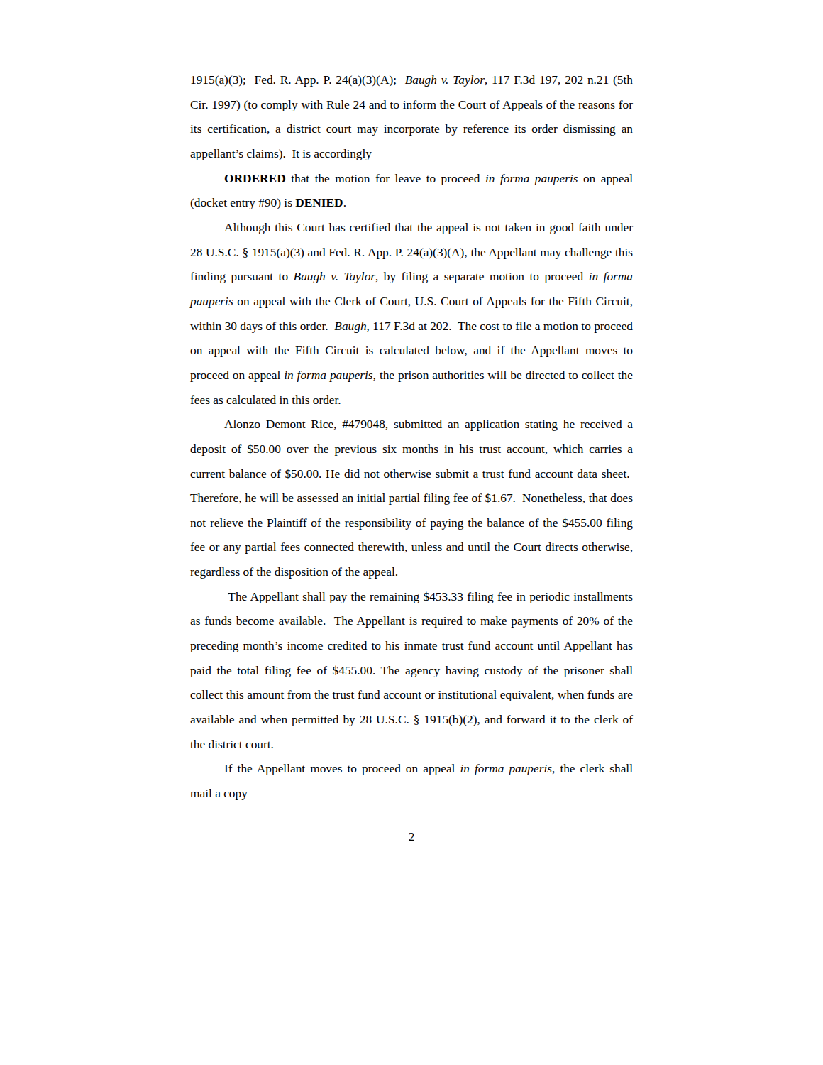1915(a)(3); Fed. R. App. P. 24(a)(3)(A); Baugh v. Taylor, 117 F.3d 197, 202 n.21 (5th Cir. 1997) (to comply with Rule 24 and to inform the Court of Appeals of the reasons for its certification, a district court may incorporate by reference its order dismissing an appellant’s claims). It is accordingly
ORDERED that the motion for leave to proceed in forma pauperis on appeal (docket entry #90) is DENIED.
Although this Court has certified that the appeal is not taken in good faith under 28 U.S.C. § 1915(a)(3) and Fed. R. App. P. 24(a)(3)(A), the Appellant may challenge this finding pursuant to Baugh v. Taylor, by filing a separate motion to proceed in forma pauperis on appeal with the Clerk of Court, U.S. Court of Appeals for the Fifth Circuit, within 30 days of this order. Baugh, 117 F.3d at 202. The cost to file a motion to proceed on appeal with the Fifth Circuit is calculated below, and if the Appellant moves to proceed on appeal in forma pauperis, the prison authorities will be directed to collect the fees as calculated in this order.
Alonzo Demont Rice, #479048, submitted an application stating he received a deposit of $50.00 over the previous six months in his trust account, which carries a current balance of $50.00. He did not otherwise submit a trust fund account data sheet. Therefore, he will be assessed an initial partial filing fee of $1.67. Nonetheless, that does not relieve the Plaintiff of the responsibility of paying the balance of the $455.00 filing fee or any partial fees connected therewith, unless and until the Court directs otherwise, regardless of the disposition of the appeal.
The Appellant shall pay the remaining $453.33 filing fee in periodic installments as funds become available. The Appellant is required to make payments of 20% of the preceding month’s income credited to his inmate trust fund account until Appellant has paid the total filing fee of $455.00. The agency having custody of the prisoner shall collect this amount from the trust fund account or institutional equivalent, when funds are available and when permitted by 28 U.S.C. § 1915(b)(2), and forward it to the clerk of the district court.
If the Appellant moves to proceed on appeal in forma pauperis, the clerk shall mail a copy
2